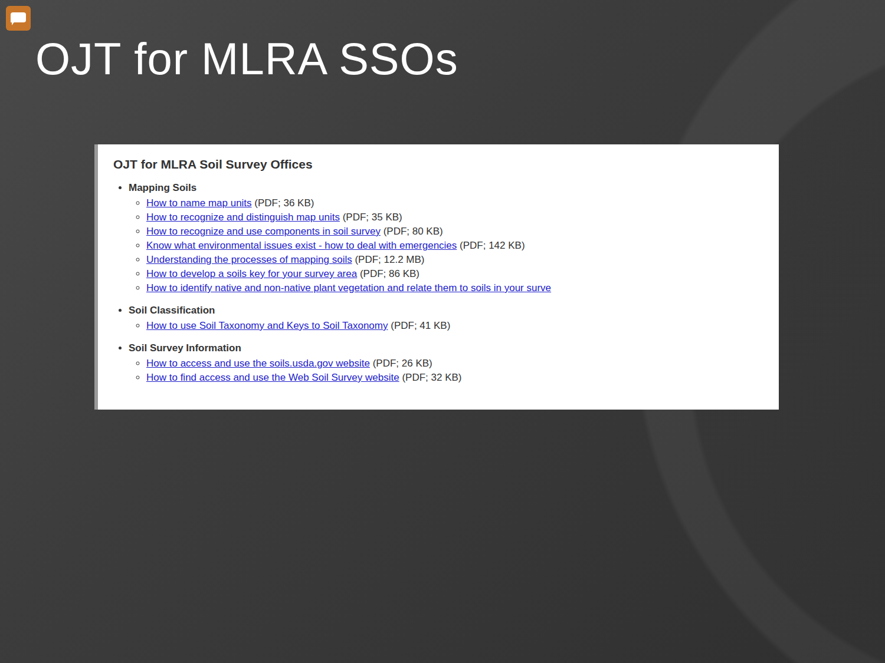OJT for MLRA SSOs
OJT for MLRA Soil Survey Offices
Mapping Soils
How to name map units (PDF; 36 KB)
How to recognize and distinguish map units (PDF; 35 KB)
How to recognize and use components in soil survey (PDF; 80 KB)
Know what environmental issues exist - how to deal with emergencies (PDF; 142 KB)
Understanding the processes of mapping soils (PDF; 12.2 MB)
How to develop a soils key for your survey area (PDF; 86 KB)
How to identify native and non-native plant vegetation and relate them to soils in your surve
Soil Classification
How to use Soil Taxonomy and Keys to Soil Taxonomy (PDF; 41 KB)
Soil Survey Information
How to access and use the soils.usda.gov website (PDF; 26 KB)
How to find access and use the Web Soil Survey website (PDF; 32 KB)